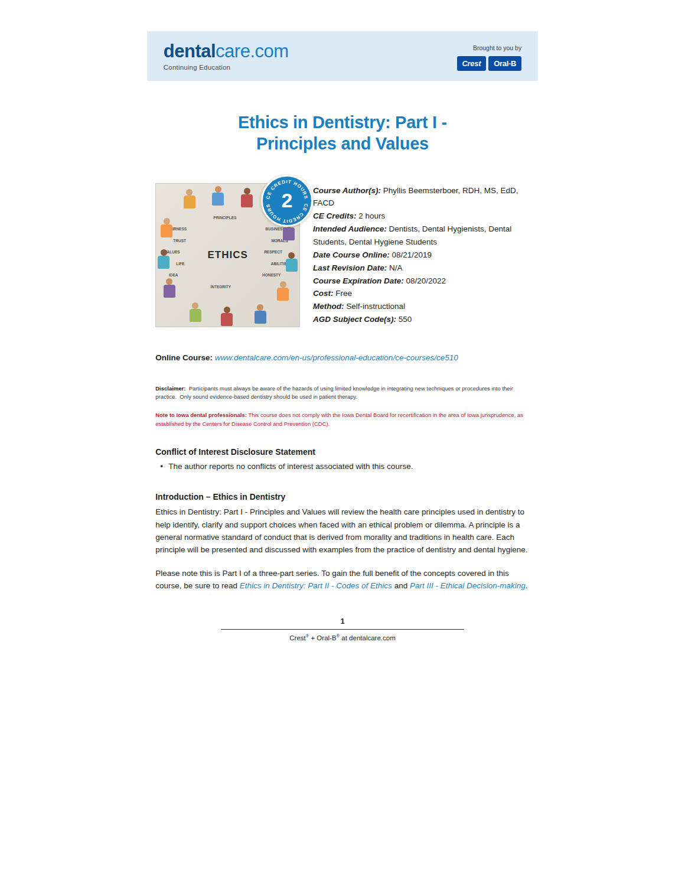dental care.com
Continuing Education
Brought to you by
Crest Oral-B
Ethics in Dentistry: Part I -
Principles and Values
ETHICS
FAIRNESS
TRUST
VALUES
LIFE
IDEA
BUSINESS
MORALS
RESPECT
ABILITIES
HONESTY
PRINCIPLES
INTEGRITY
CE CREDIT HOURS CE CREDIT HOURS
2
Course Author(s): Phyllis Beemsterboer, RDH, MS, EdD, FACD
CE Credits: 2 hours
Intended Audience: Dentists, Dental Hygienists, Dental Students, Dental Hygiene Students
Date Course Online: 08/21/2019
Last Revision Date: N/A
Course Expiration Date: 08/20/2022
Cost: Free
Method: Self-instructional
AGD Subject Code(s): 550
Online Course: www.dentalcare.com/en-us/professional-education/ce-courses/ce510
Disclaimer: Participants must always be aware of the hazards of using limited knowledge in integrating new techniques or procedures into their practice. Only sound evidence-based dentistry should be used in patient therapy.
Note to Iowa dental professionals: This course does not comply with the Iowa Dental Board for recertification in the area of Iowa jurisprudence, as established by the Centers for Disease Control and Prevention (CDC).
Conflict of Interest Disclosure Statement
The author reports no conflicts of interest associated with this course.
Introduction – Ethics in Dentistry
Ethics in Dentistry: Part I - Principles and Values will review the health care principles used in dentistry to help identify, clarify and support choices when faced with an ethical problem or dilemma. A principle is a general normative standard of conduct that is derived from morality and traditions in health care. Each principle will be presented and discussed with examples from the practice of dentistry and dental hygiene.
Please note this is Part I of a three-part series. To gain the full benefit of the concepts covered in this course, be sure to read Ethics in Dentistry: Part II - Codes of Ethics and Part III - Ethical Decision-making.
1
Crest® + Oral-B® at dentalcare.com